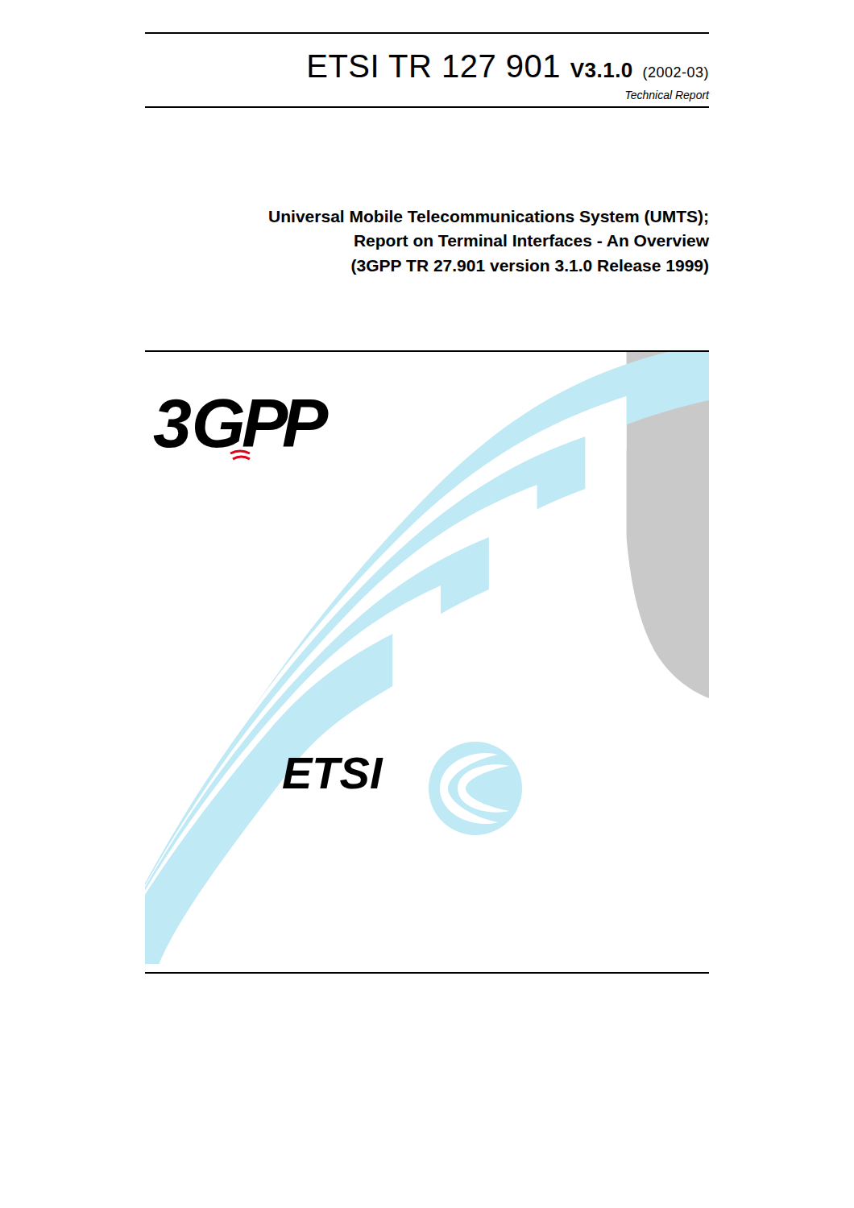ETSI TR 127 901 V3.1.0 (2002-03)
Technical Report
Universal Mobile Telecommunications System (UMTS);
Report on Terminal Interfaces - An Overview
(3GPP TR 27.901 version 3.1.0 Release 1999)
3G P P ETSI